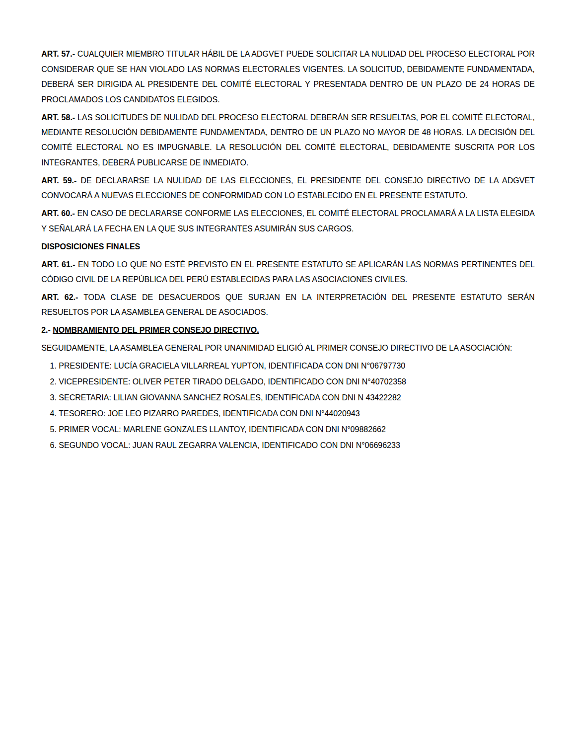ART. 57.- Cualquier miembro titular hábil de la ADGVET puede solicitar la nulidad del proceso electoral por considerar que se han violado las normas electorales vigentes. La solicitud, debidamente fundamentada, deberá ser dirigida al Presidente del Comité Electoral y presentada dentro de un plazo de 24 horas de proclamados los candidatos elegidos.
ART. 58.- Las solicitudes de nulidad del proceso electoral deberán ser resueltas, por el Comité Electoral, mediante resolución debidamente fundamentada, dentro de un plazo no mayor de 48 horas. La decisión del Comité Electoral no es impugnable. La resolución del Comité Electoral, debidamente suscrita por los integrantes, deberá publicarse de inmediato.
ART. 59.- De declararse la nulidad de las elecciones, el Presidente del Consejo Directivo de la ADGVET convocará a nuevas elecciones de conformidad con lo establecido en el presente estatuto.
ART. 60.- En caso de declararse conforme las elecciones, el Comité Electoral proclamará a la lista elegida y señalará la fecha en la que sus integrantes asumirán sus cargos.
DISPOSICIONES FINALES
ART. 61.- En todo lo que no esté previsto en el presente estatuto se aplicarán las normas pertinentes del Código Civil de la República del Perú establecidas para las asociaciones civiles.
ART. 62.- Toda clase de desacuerdos que surjan en la interpretación del presente estatuto serán resueltos por la Asamblea General de Asociados.
2.- Nombramiento del primer Consejo Directivo.
Seguidamente, la Asamblea General por unanimidad eligió al primer Consejo Directivo de la Asociación:
Presidente: Lucía Graciela Villarreal Yupton, identificada con DNI N°06797730
Vicepresidente: Oliver Peter Tirado Delgado, identificado con DNI N°40702358
Secretaria: Lilian Giovanna Sanchez Rosales, identificada con DNI N 43422282
Tesorero: Joe Leo Pizarro Paredes, identificada con DNI N°44020943
Primer Vocal: Marlene Gonzales Llantoy, identificada con DNI N°09882662
Segundo Vocal: Juan Raul Zegarra Valencia, identificado con DNI N°06696233